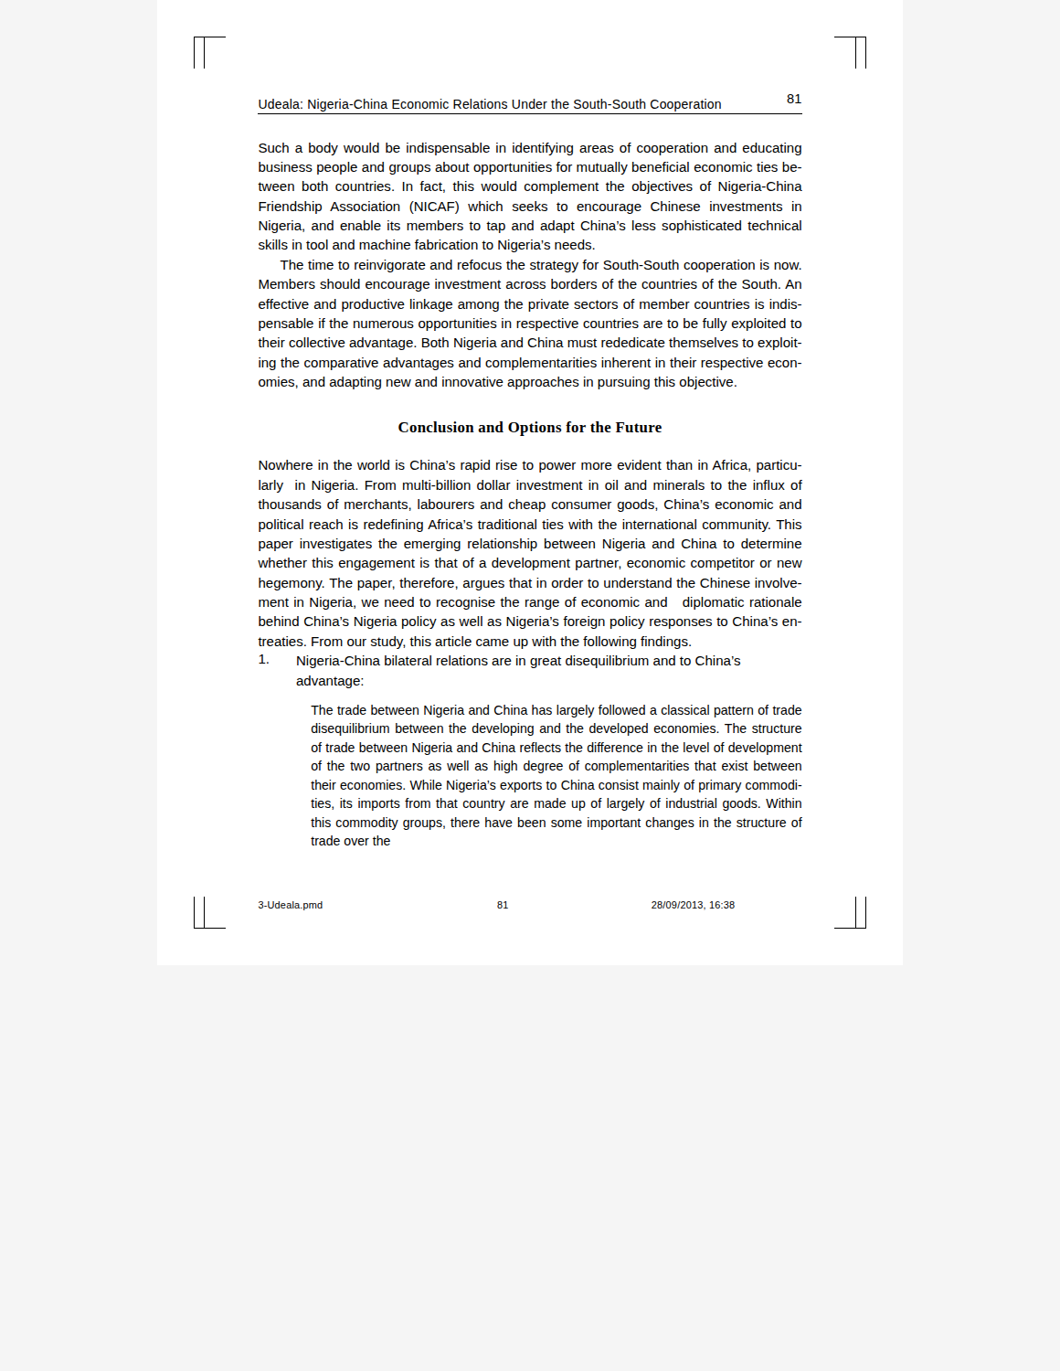Udeala: Nigeria-China Economic Relations Under the South-South Cooperation 81
Such a body would be indispensable in identifying areas of cooperation and educating business people and groups about opportunities for mutually beneficial economic ties between both countries. In fact, this would complement the objectives of Nigeria-China Friendship Association (NICAF) which seeks to encourage Chinese investments in Nigeria, and enable its members to tap and adapt China’s less sophisticated technical skills in tool and machine fabrication to Nigeria’s needs.
The time to reinvigorate and refocus the strategy for South-South cooperation is now. Members should encourage investment across borders of the countries of the South. An effective and productive linkage among the private sectors of member countries is indispensable if the numerous opportunities in respective countries are to be fully exploited to their collective advantage. Both Nigeria and China must rededicate themselves to exploiting the comparative advantages and complementarities inherent in their respective economies, and adapting new and innovative approaches in pursuing this objective.
Conclusion and Options for the Future
Nowhere in the world is China’s rapid rise to power more evident than in Africa, particularly in Nigeria. From multi-billion dollar investment in oil and minerals to the influx of thousands of merchants, labourers and cheap consumer goods, China’s economic and political reach is redefining Africa’s traditional ties with the international community. This paper investigates the emerging relationship between Nigeria and China to determine whether this engagement is that of a development partner, economic competitor or new hegemony. The paper, therefore, argues that in order to understand the Chinese involvement in Nigeria, we need to recognise the range of economic and diplomatic rationale behind China’s Nigeria policy as well as Nigeria’s foreign policy responses to China’s entreaties. From our study, this article came up with the following findings.
Nigeria-China bilateral relations are in great disequilibrium and to China’s advantage:
The trade between Nigeria and China has largely followed a classical pattern of trade disequilibrium between the developing and the developed economies. The structure of trade between Nigeria and China reflects the difference in the level of development of the two partners as well as high degree of complementarities that exist between their economies. While Nigeria’s exports to China consist mainly of primary commodities, its imports from that country are made up of largely of industrial goods. Within this commodity groups, there have been some important changes in the structure of trade over the
3-Udeala.pmd 81 28/09/2013, 16:38